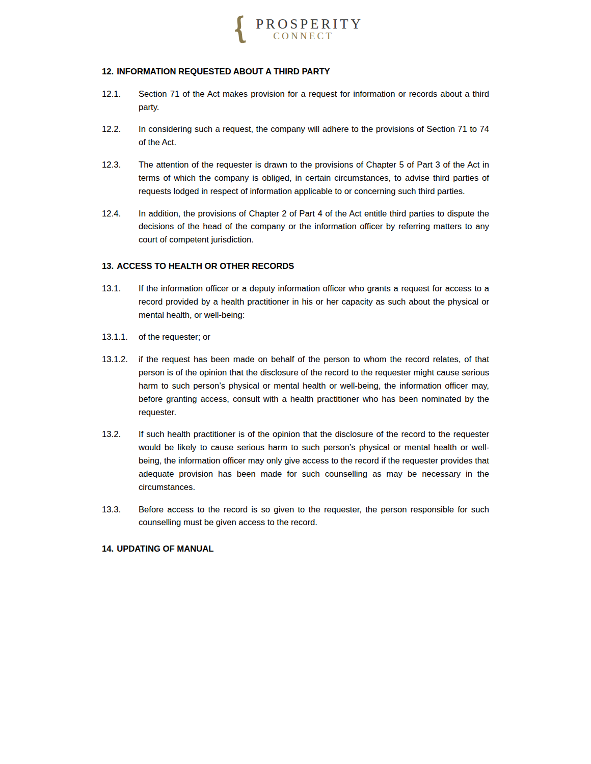❴ PROSPERITY
CONNECT
12. INFORMATION REQUESTED ABOUT A THIRD PARTY
12.1.
Section 71 of the Act makes provision for a request for information or records about a third party.
12.2.
In considering such a request, the company will adhere to the provisions of Section 71 to 74 of the Act.
12.3.
The attention of the requester is drawn to the provisions of Chapter 5 of Part 3 of the Act in terms of which the company is obliged, in certain circumstances, to advise third parties of requests lodged in respect of information applicable to or concerning such third parties.
12.4.
In addition, the provisions of Chapter 2 of Part 4 of the Act entitle third parties to dispute the decisions of the head of the company or the information officer by referring matters to any court of competent jurisdiction.
13. ACCESS TO HEALTH OR OTHER RECORDS
13.1.
If the information officer or a deputy information officer who grants a request for access to a record provided by a health practitioner in his or her capacity as such about the physical or mental health, or well-being:
13.1.1.
of the requester; or
13.1.2.
if the request has been made on behalf of the person to whom the record relates, of that person is of the opinion that the disclosure of the record to the requester might cause serious harm to such person’s physical or mental health or well-being, the information officer may, before granting access, consult with a health practitioner who has been nominated by the requester.
13.2.
If such health practitioner is of the opinion that the disclosure of the record to the requester would be likely to cause serious harm to such person’s physical or mental health or well-being, the information officer may only give access to the record if the requester provides that adequate provision has been made for such counselling as may be necessary in the circumstances.
13.3.
Before access to the record is so given to the requester, the person responsible for such counselling must be given access to the record.
14. UPDATING OF MANUAL